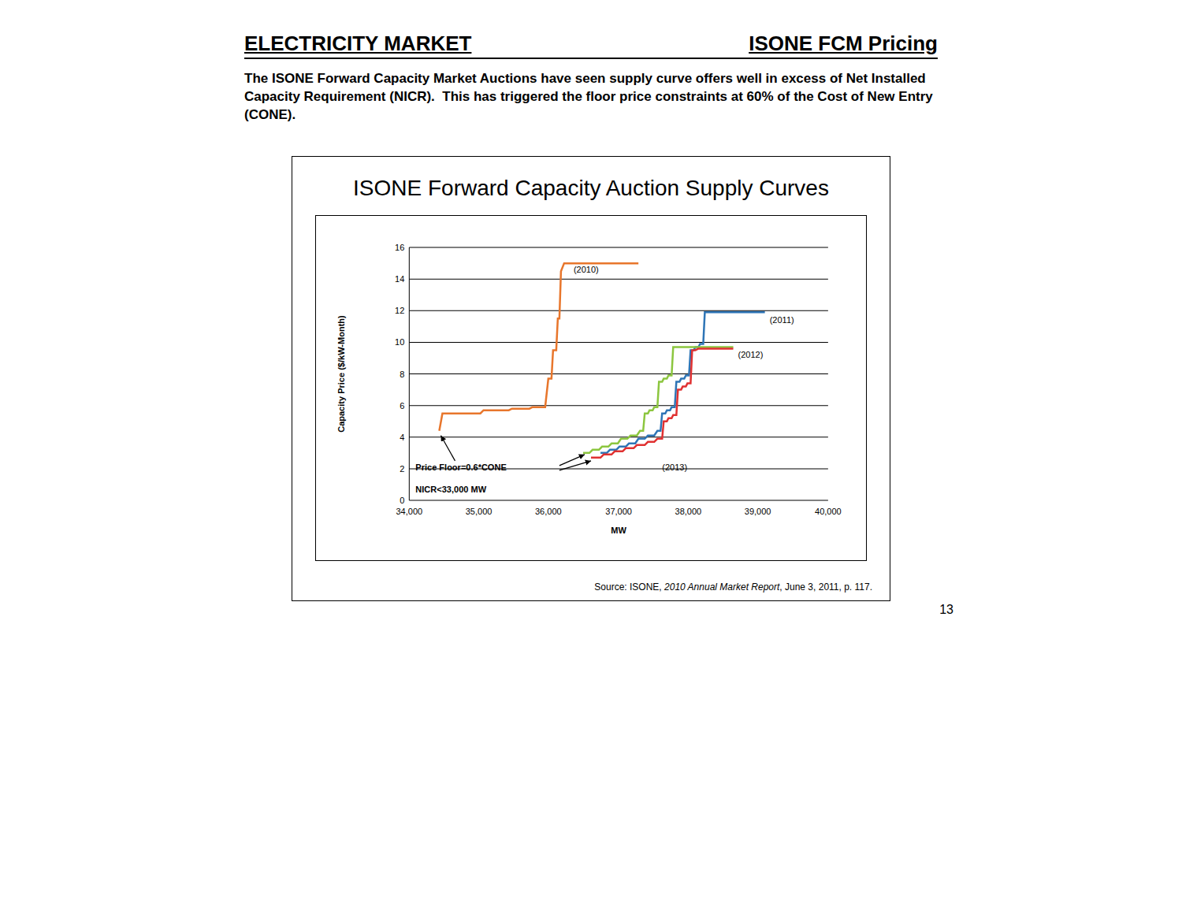ELECTRICITY MARKET ISONE FCM Pricing
The ISONE Forward Capacity Market Auctions have seen supply curve offers well in excess of Net Installed Capacity Requirement (NICR). This has triggered the floor price constraints at 60% of the Cost of New Entry (CONE).
ISONE Forward Capacity Auction Supply Curves
0 2 4 6 8 10 12 14 16 34,000 35,000 36,000 37,000 38,000 39,000 40,000 MW Capacity Price ($/kW-Month) (2010) (2011) (2012) (2013) Price Floor=0.6*CONE NICR<33,000 MW
Source: ISONE, 2010 Annual Market Report, June 3, 2011, p. 117.
13